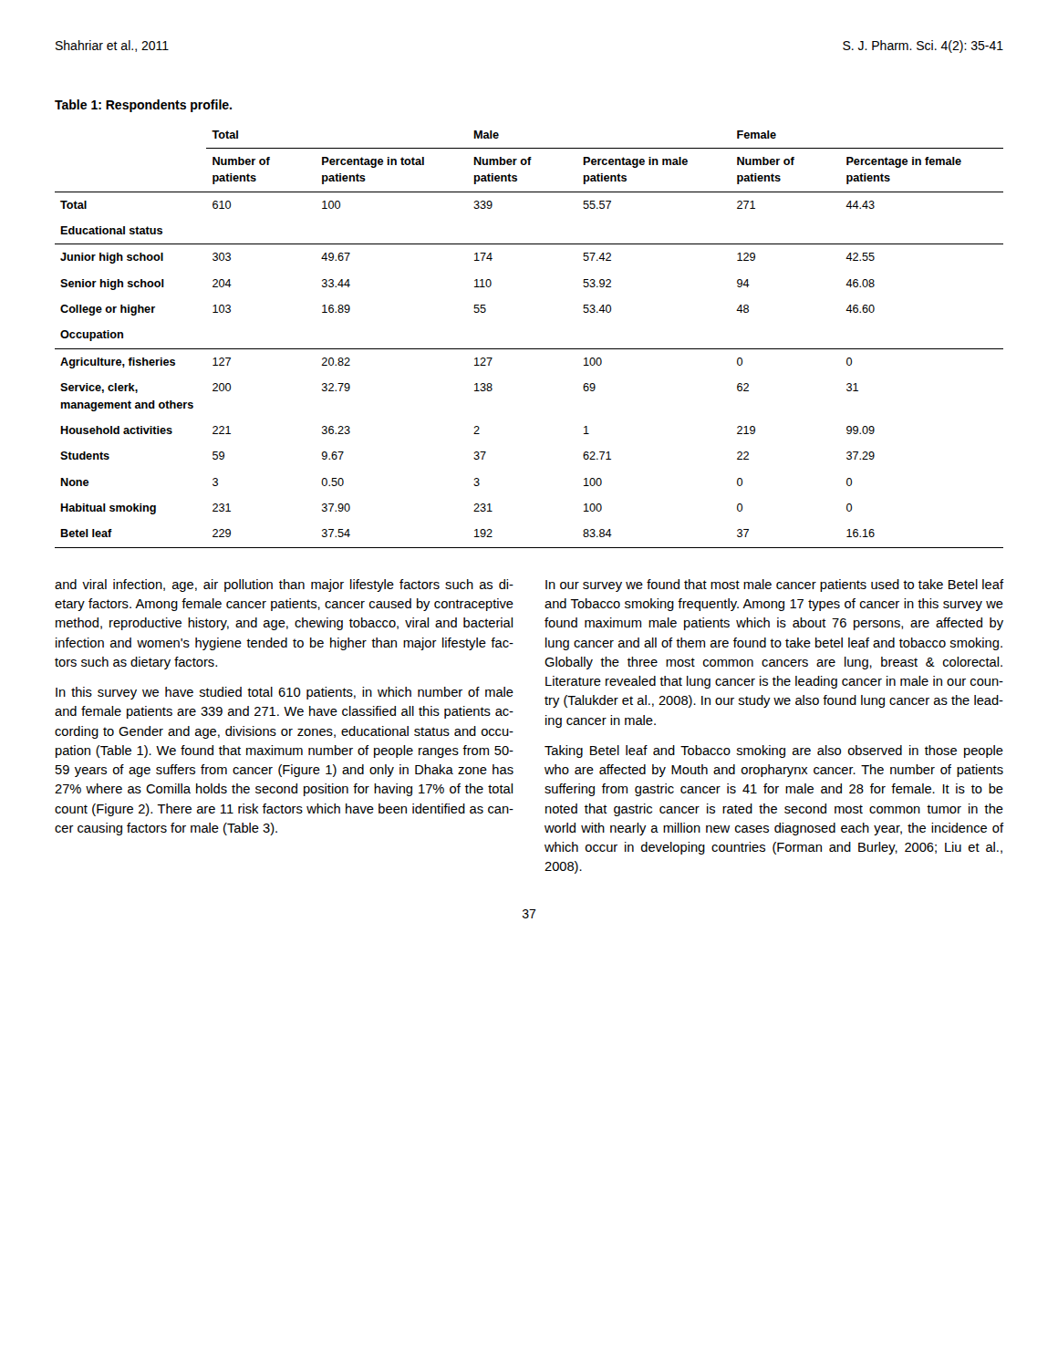Shahriar et al., 2011 S. J. Pharm. Sci. 4(2): 35-41
Table 1: Respondents profile.
| | Total | Male | Female |
| --- | --- | --- | --- |
| | Number of patients | Percentage in total patients | Number of patients | Percentage in male patients | Number of patients | Percentage in female patients |
| Total | 610 | 100 | 339 | 55.57 | 271 | 44.43 |
| Educational status | | | | | | |
| Junior high school | 303 | 49.67 | 174 | 57.42 | 129 | 42.55 |
| Senior high school | 204 | 33.44 | 110 | 53.92 | 94 | 46.08 |
| College or higher | 103 | 16.89 | 55 | 53.40 | 48 | 46.60 |
| Occupation | | | | | | |
| Agriculture, fisheries | 127 | 20.82 | 127 | 100 | 0 | 0 |
| Service, clerk, management and others | 200 | 32.79 | 138 | 69 | 62 | 31 |
| Household activities | 221 | 36.23 | 2 | 1 | 219 | 99.09 |
| Students | 59 | 9.67 | 37 | 62.71 | 22 | 37.29 |
| None | 3 | 0.50 | 3 | 100 | 0 | 0 |
| Habitual smoking | 231 | 37.90 | 231 | 100 | 0 | 0 |
| Betel leaf | 229 | 37.54 | 192 | 83.84 | 37 | 16.16 |
and viral infection, age, air pollution than major lifestyle factors such as dietary factors. Among female cancer patients, cancer caused by contraceptive method, reproductive history, and age, chewing tobacco, viral and bacterial infection and women's hygiene tended to be higher than major lifestyle factors such as dietary factors.
In this survey we have studied total 610 patients, in which number of male and female patients are 339 and 271. We have classified all this patients according to Gender and age, divisions or zones, educational status and occupation (Table 1). We found that maximum number of people ranges from 50-59 years of age suffers from cancer (Figure 1) and only in Dhaka zone has 27% where as Comilla holds the second position for having 17% of the total count (Figure 2). There are 11 risk factors which have been identified as cancer causing factors for male (Table 3).
In our survey we found that most male cancer patients used to take Betel leaf and Tobacco smoking frequently. Among 17 types of cancer in this survey we found maximum male patients which is about 76 persons, are affected by lung cancer and all of them are found to take betel leaf and tobacco smoking. Globally the three most common cancers are lung, breast & colorectal. Literature revealed that lung cancer is the leading cancer in male in our country (Talukder et al., 2008). In our study we also found lung cancer as the leading cancer in male.
Taking Betel leaf and Tobacco smoking are also observed in those people who are affected by Mouth and oropharynx cancer. The number of patients suffering from gastric cancer is 41 for male and 28 for female. It is to be noted that gastric cancer is rated the second most common tumor in the world with nearly a million new cases diagnosed each year, the incidence of which occur in developing countries (Forman and Burley, 2006; Liu et al., 2008).
37